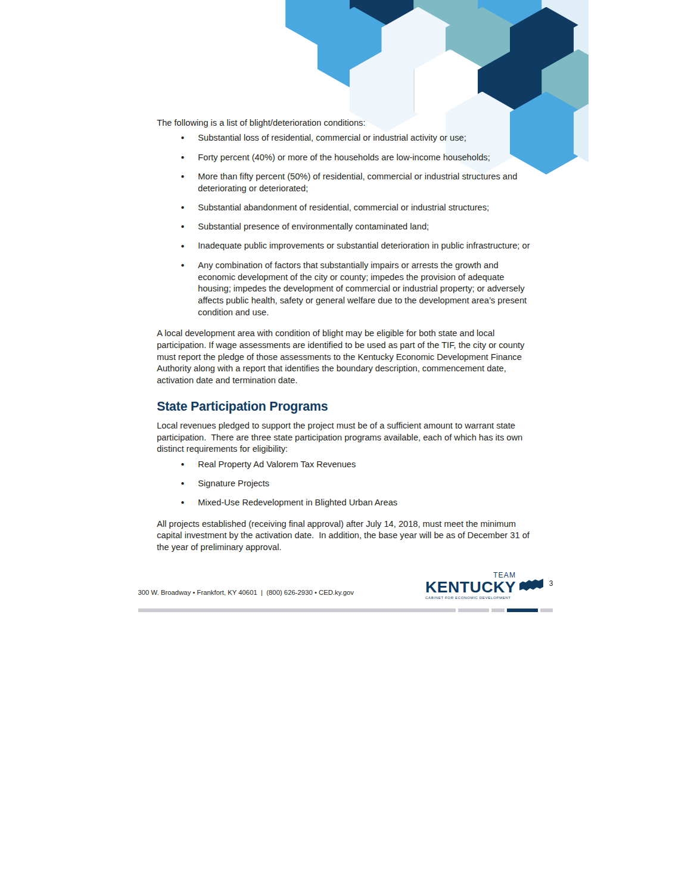The following is a list of blight/deterioration conditions:
Substantial loss of residential, commercial or industrial activity or use;
Forty percent (40%) or more of the households are low-income households;
More than fifty percent (50%) of residential, commercial or industrial structures and deteriorating or deteriorated;
Substantial abandonment of residential, commercial or industrial structures;
Substantial presence of environmentally contaminated land;
Inadequate public improvements or substantial deterioration in public infrastructure; or
Any combination of factors that substantially impairs or arrests the growth and economic development of the city or county; impedes the provision of adequate housing; impedes the development of commercial or industrial property; or adversely affects public health, safety or general welfare due to the development area’s present condition and use.
A local development area with condition of blight may be eligible for both state and local participation. If wage assessments are identified to be used as part of the TIF, the city or county must report the pledge of those assessments to the Kentucky Economic Development Finance Authority along with a report that identifies the boundary description, commencement date, activation date and termination date.
State Participation Programs
Local revenues pledged to support the project must be of a sufficient amount to warrant state participation. There are three state participation programs available, each of which has its own distinct requirements for eligibility:
Real Property Ad Valorem Tax Revenues
Signature Projects
Mixed-Use Redevelopment in Blighted Urban Areas
All projects established (receiving final approval) after July 14, 2018, must meet the minimum capital investment by the activation date. In addition, the base year will be as of December 31 of the year of preliminary approval.
300 W. Broadway • Frankfort, KY 40601 | (800) 626-2930 • CED.ky.gov
TEAM
KENTUCKY
CABINET FOR ECONOMIC DEVELOPMENT
3